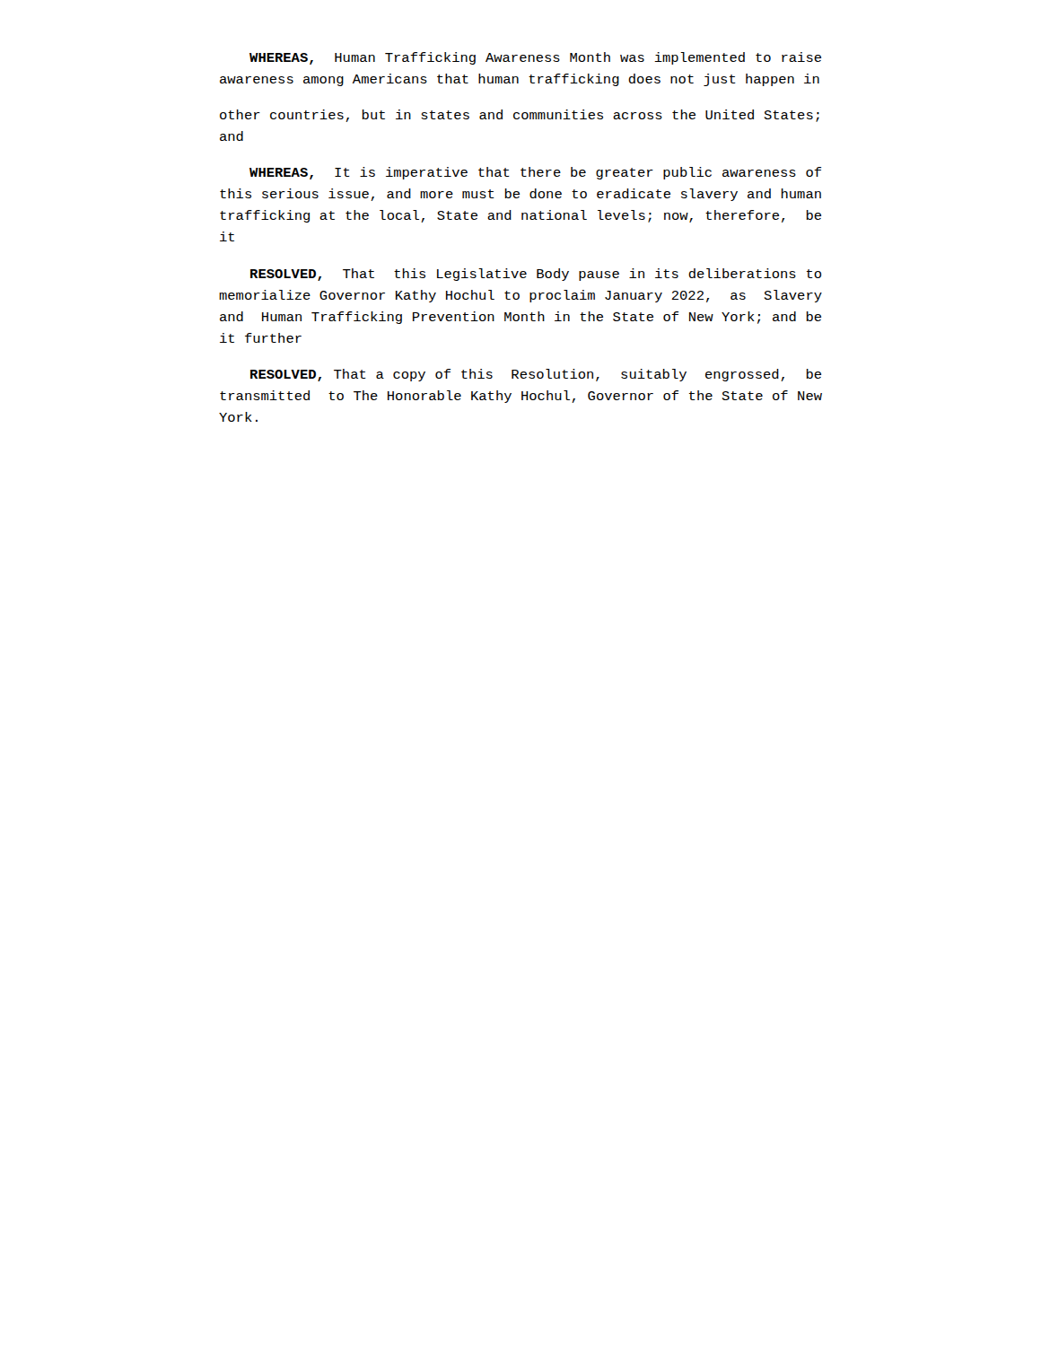WHEREAS, Human Trafficking Awareness Month was implemented to raise awareness among Americans that human trafficking does not just happen in
other countries, but in states and communities across the United States; and
WHEREAS, It is imperative that there be greater public awareness of this serious issue, and more must be done to eradicate slavery and human trafficking at the local, State and national levels; now, therefore, be it
RESOLVED, That this Legislative Body pause in its deliberations to memorialize Governor Kathy Hochul to proclaim January 2022, as Slavery and Human Trafficking Prevention Month in the State of New York; and be it further
RESOLVED, That a copy of this Resolution, suitably engrossed, be transmitted to The Honorable Kathy Hochul, Governor of the State of New York.